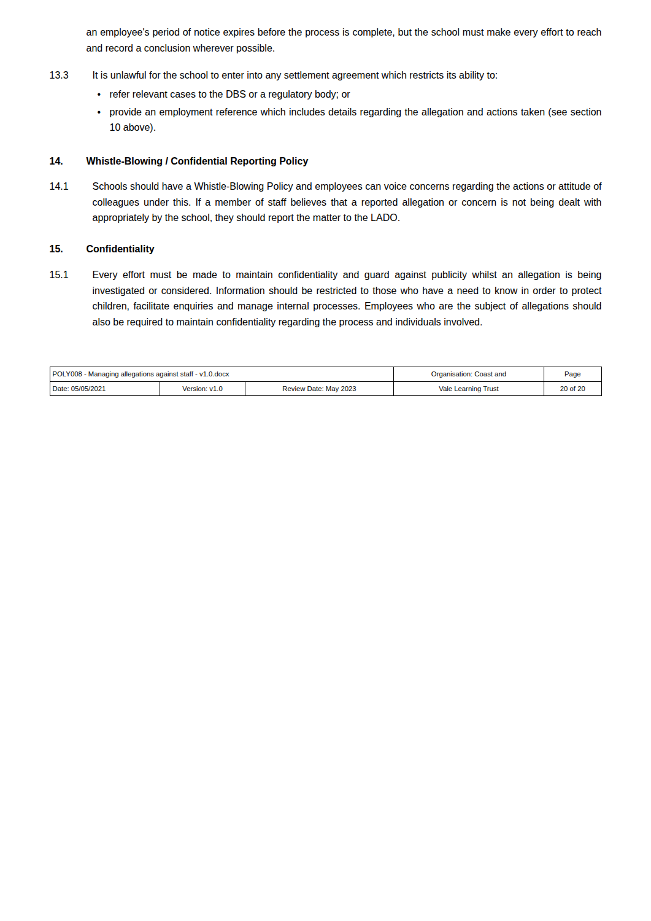an employee's period of notice expires before the process is complete, but the school must make every effort to reach and record a conclusion wherever possible.
13.3
It is unlawful for the school to enter into any settlement agreement which restricts its ability to:
refer relevant cases to the DBS or a regulatory body; or
provide an employment reference which includes details regarding the allegation and actions taken (see section 10 above).
14. Whistle-Blowing / Confidential Reporting Policy
14.1
Schools should have a Whistle-Blowing Policy and employees can voice concerns regarding the actions or attitude of colleagues under this. If a member of staff believes that a reported allegation or concern is not being dealt with appropriately by the school, they should report the matter to the LADO.
15. Confidentiality
15.1
Every effort must be made to maintain confidentiality and guard against publicity whilst an allegation is being investigated or considered. Information should be restricted to those who have a need to know in order to protect children, facilitate enquiries and manage internal processes. Employees who are the subject of allegations should also be required to maintain confidentiality regarding the process and individuals involved.
| POLY008 - Managing allegations against staff - v1.0.docx | Organisation: Coast and | Page |
| Date: 05/05/2021 | Version: v1.0 | Review Date: May 2023 | Vale Learning Trust | 20 of 20 |